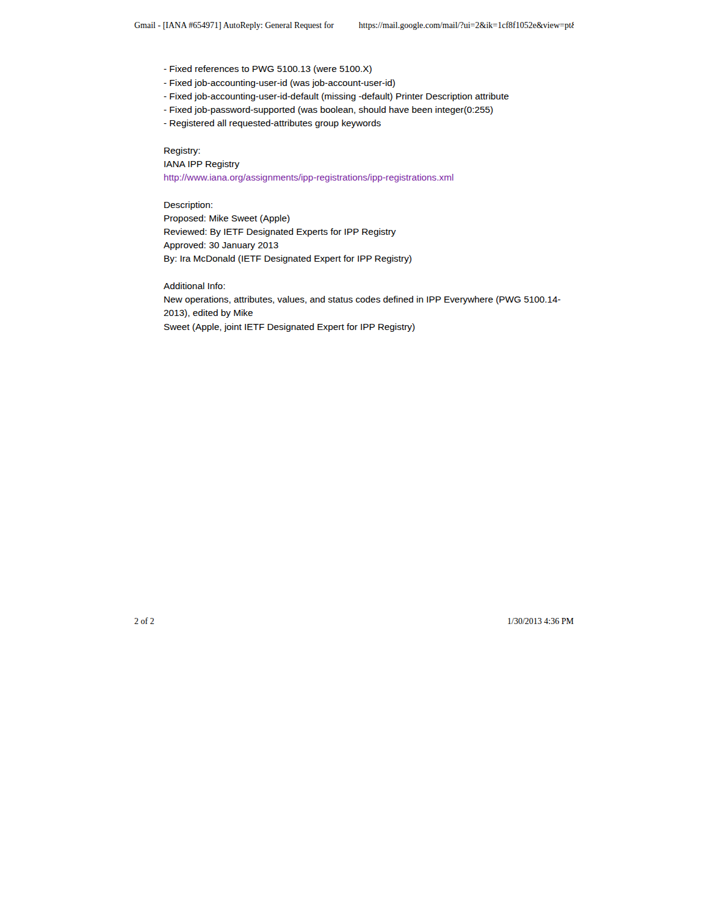Gmail - [IANA #654971] AutoReply: General Request for Assignment
https://mail.google.com/mail/?ui=2&ik=1cf8f1052e&view=pt&search=in...
- Fixed references to PWG 5100.13 (were 5100.X)
- Fixed job-accounting-user-id (was job-account-user-id)
- Fixed job-accounting-user-id-default (missing -default) Printer Description attribute
- Fixed job-password-supported (was boolean, should have been integer(0:255)
- Registered all requested-attributes group keywords
Registry:
IANA IPP Registry
http://www.iana.org/assignments/ipp-registrations/ipp-registrations.xml
Description:
Proposed: Mike Sweet (Apple)
Reviewed: By IETF Designated Experts for IPP Registry
Approved: 30 January 2013
By: Ira McDonald (IETF Designated Expert for IPP Registry)
Additional Info:
New operations, attributes, values, and status codes defined in IPP Everywhere (PWG 5100.14-2013), edited by Mike
Sweet (Apple, joint IETF Designated Expert for IPP Registry)
2 of 2
1/30/2013 4:36 PM